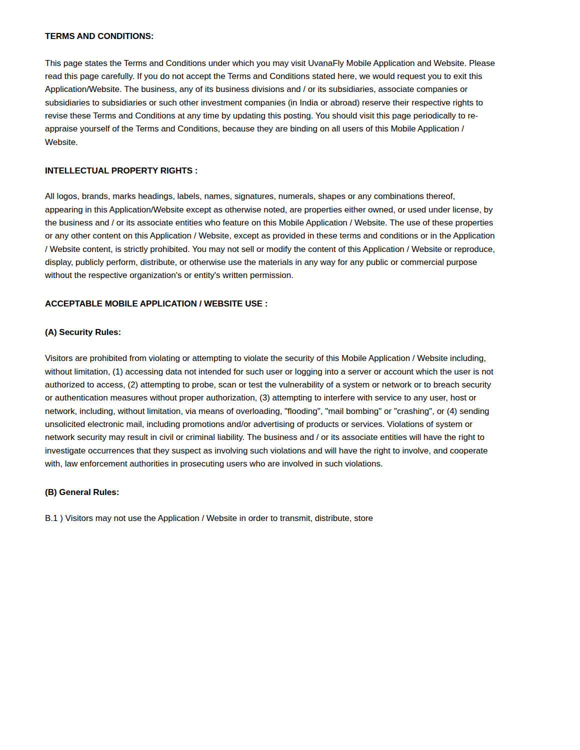TERMS AND CONDITIONS:
This page states the Terms and Conditions under which you may visit UvanaFly Mobile Application and Website. Please read this page carefully. If you do not accept the Terms and Conditions stated here, we would request you to exit this Application/Website. The business, any of its business divisions and / or its subsidiaries, associate companies or subsidiaries to subsidiaries or such other investment companies (in India or abroad) reserve their respective rights to revise these Terms and Conditions at any time by updating this posting. You should visit this page periodically to re-appraise yourself of the Terms and Conditions, because they are binding on all users of this Mobile Application / Website.
INTELLECTUAL PROPERTY RIGHTS :
All logos, brands, marks headings, labels, names, signatures, numerals, shapes or any combinations thereof, appearing in this Application/Website except as otherwise noted, are properties either owned, or used under license, by the business and / or its associate entities who feature on this Mobile Application / Website. The use of these properties or any other content on this Application / Website, except as provided in these terms and conditions or in the Application / Website content, is strictly prohibited. You may not sell or modify the content of this Application / Website or reproduce, display, publicly perform, distribute, or otherwise use the materials in any way for any public or commercial purpose without the respective organization's or entity's written permission.
ACCEPTABLE MOBILE APPLICATION / WEBSITE USE :
(A) Security Rules:
Visitors are prohibited from violating or attempting to violate the security of this Mobile Application / Website including, without limitation, (1) accessing data not intended for such user or logging into a server or account which the user is not authorized to access, (2) attempting to probe, scan or test the vulnerability of a system or network or to breach security or authentication measures without proper authorization, (3) attempting to interfere with service to any user, host or network, including, without limitation, via means of overloading, "flooding", "mail bombing" or "crashing", or (4) sending unsolicited electronic mail, including promotions and/or advertising of products or services. Violations of system or network security may result in civil or criminal liability. The business and / or its associate entities will have the right to investigate occurrences that they suspect as involving such violations and will have the right to involve, and cooperate with, law enforcement authorities in prosecuting users who are involved in such violations.
(B) General Rules:
B.1 ) Visitors may not use the Application / Website in order to transmit, distribute, store